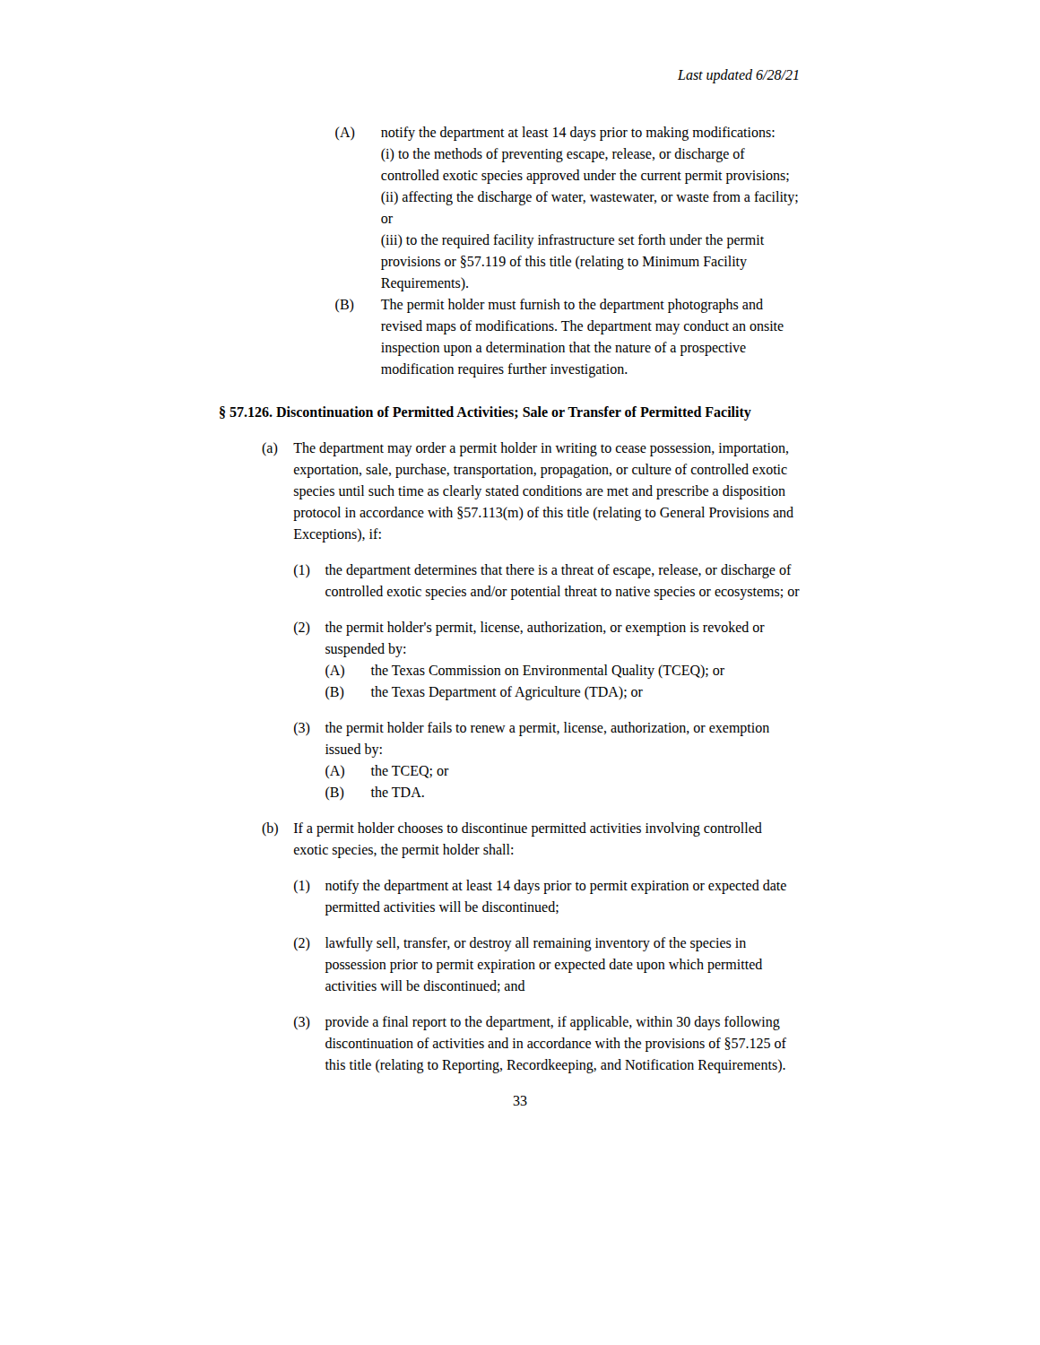Last updated 6/28/21
(A)
notify the department at least 14 days prior to making modifications:
(i) to the methods of preventing escape, release, or discharge of controlled exotic species approved under the current permit provisions;
(ii) affecting the discharge of water, wastewater, or waste from a facility; or
(iii) to the required facility infrastructure set forth under the permit provisions or §57.119 of this title (relating to Minimum Facility Requirements).
(B)
The permit holder must furnish to the department photographs and revised maps of modifications. The department may conduct an onsite inspection upon a determination that the nature of a prospective modification requires further investigation.
§ 57.126. Discontinuation of Permitted Activities; Sale or Transfer of Permitted Facility
(a)
The department may order a permit holder in writing to cease possession, importation, exportation, sale, purchase, transportation, propagation, or culture of controlled exotic species until such time as clearly stated conditions are met and prescribe a disposition protocol in accordance with §57.113(m) of this title (relating to General Provisions and Exceptions), if:
(1)
the department determines that there is a threat of escape, release, or discharge of controlled exotic species and/or potential threat to native species or ecosystems; or
(2)
the permit holder's permit, license, authorization, or exemption is revoked or suspended by:
(A)
the Texas Commission on Environmental Quality (TCEQ); or
(B)
the Texas Department of Agriculture (TDA); or
(3)
the permit holder fails to renew a permit, license, authorization, or exemption issued by:
(A)
the TCEQ; or
(B)
the TDA.
(b)
If a permit holder chooses to discontinue permitted activities involving controlled exotic species, the permit holder shall:
(1)
notify the department at least 14 days prior to permit expiration or expected date permitted activities will be discontinued;
(2)
lawfully sell, transfer, or destroy all remaining inventory of the species in possession prior to permit expiration or expected date upon which permitted activities will be discontinued; and
(3)
provide a final report to the department, if applicable, within 30 days following discontinuation of activities and in accordance with the provisions of §57.125 of this title (relating to Reporting, Recordkeeping, and Notification Requirements).
33